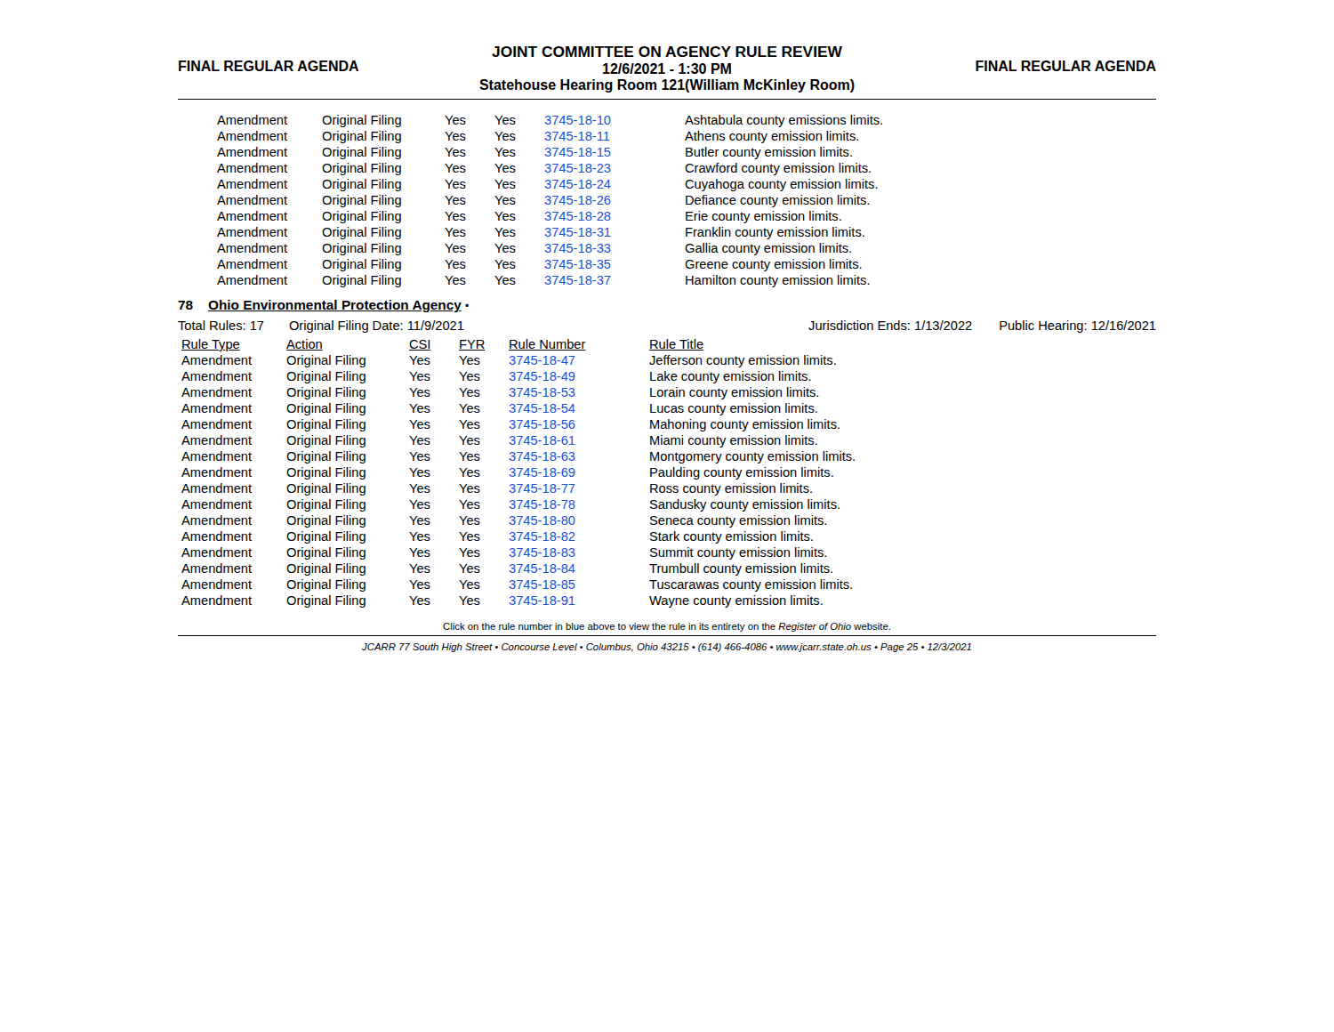FINAL REGULAR AGENDA
JOINT COMMITTEE ON AGENCY RULE REVIEW
12/6/2021 - 1:30 PM
Statehouse Hearing Room 121(William McKinley Room)
FINAL REGULAR AGENDA
| Amendment | Original Filing | Yes | Yes | 3745-18-10 | Ashtabula county emissions limits. |
| Amendment | Original Filing | Yes | Yes | 3745-18-11 | Athens county emission limits. |
| Amendment | Original Filing | Yes | Yes | 3745-18-15 | Butler county emission limits. |
| Amendment | Original Filing | Yes | Yes | 3745-18-23 | Crawford county emission limits. |
| Amendment | Original Filing | Yes | Yes | 3745-18-24 | Cuyahoga county emission limits. |
| Amendment | Original Filing | Yes | Yes | 3745-18-26 | Defiance county emission limits. |
| Amendment | Original Filing | Yes | Yes | 3745-18-28 | Erie county emission limits. |
| Amendment | Original Filing | Yes | Yes | 3745-18-31 | Franklin county emission limits. |
| Amendment | Original Filing | Yes | Yes | 3745-18-33 | Gallia county emission limits. |
| Amendment | Original Filing | Yes | Yes | 3745-18-35 | Greene county emission limits. |
| Amendment | Original Filing | Yes | Yes | 3745-18-37 | Hamilton county emission limits. |
78 Ohio Environmental Protection Agency •
Total Rules: 17 Original Filing Date: 11/9/2021
Jurisdiction Ends: 1/13/2022 Public Hearing: 12/16/2021
| Rule Type | Action | CSI | FYR | Rule Number | Rule Title |
| Amendment | Original Filing | Yes | Yes | 3745-18-47 | Jefferson county emission limits. |
| Amendment | Original Filing | Yes | Yes | 3745-18-49 | Lake county emission limits. |
| Amendment | Original Filing | Yes | Yes | 3745-18-53 | Lorain county emission limits. |
| Amendment | Original Filing | Yes | Yes | 3745-18-54 | Lucas county emission limits. |
| Amendment | Original Filing | Yes | Yes | 3745-18-56 | Mahoning county emission limits. |
| Amendment | Original Filing | Yes | Yes | 3745-18-61 | Miami county emission limits. |
| Amendment | Original Filing | Yes | Yes | 3745-18-63 | Montgomery county emission limits. |
| Amendment | Original Filing | Yes | Yes | 3745-18-69 | Paulding county emission limits. |
| Amendment | Original Filing | Yes | Yes | 3745-18-77 | Ross county emission limits. |
| Amendment | Original Filing | Yes | Yes | 3745-18-78 | Sandusky county emission limits. |
| Amendment | Original Filing | Yes | Yes | 3745-18-80 | Seneca county emission limits. |
| Amendment | Original Filing | Yes | Yes | 3745-18-82 | Stark county emission limits. |
| Amendment | Original Filing | Yes | Yes | 3745-18-83 | Summit county emission limits. |
| Amendment | Original Filing | Yes | Yes | 3745-18-84 | Trumbull county emission limits. |
| Amendment | Original Filing | Yes | Yes | 3745-18-85 | Tuscarawas county emission limits. |
| Amendment | Original Filing | Yes | Yes | 3745-18-91 | Wayne county emission limits. |
Click on the rule number in blue above to view the rule in its entirety on the Register of Ohio website.
JCARR 77 South High Street • Concourse Level • Columbus, Ohio 43215 • (614) 466-4086 • www.jcarr.state.oh.us • Page 25 • 12/3/2021